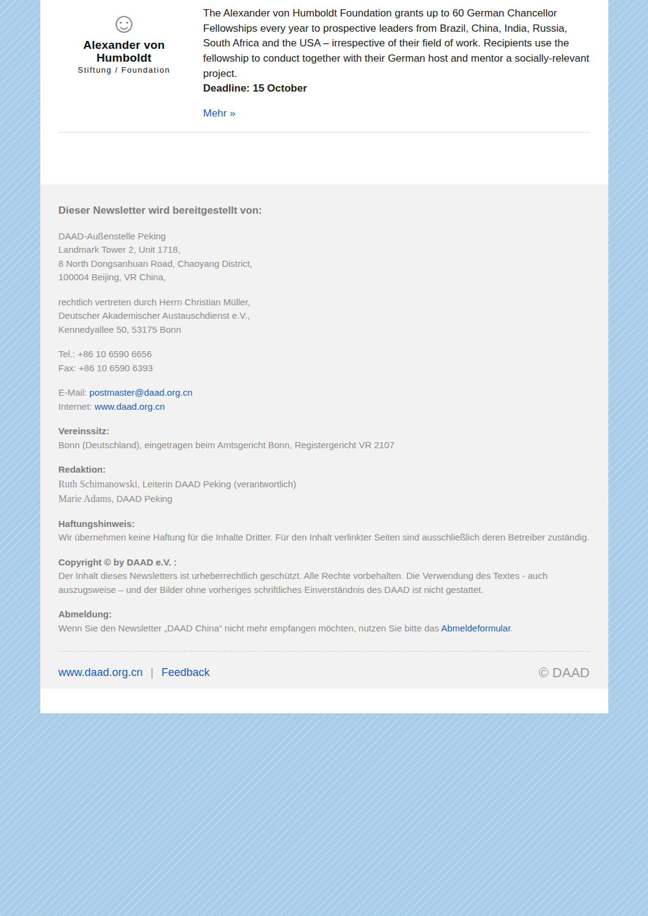☺
Alexander von Humboldt
Stiftung / Foundation
The Alexander von Humboldt Foundation grants up to 60 German Chancellor Fellowships every year to prospective leaders from Brazil, China, India, Russia, South Africa and the USA – irrespective of their field of work. Recipients use the fellowship to conduct together with their German host and mentor a socially-relevant project.
Deadline: 15 October
Mehr »
Dieser Newsletter wird bereitgestellt von:
DAAD-Außenstelle Peking
Landmark Tower 2, Unit 1718,
8 North Dongsanhuan Road, Chaoyang District,
100004 Beijing, VR China,
rechtlich vertreten durch Herrn Christian Müller,
Deutscher Akademischer Austauschdienst e.V.,
Kennedyallee 50, 53175 Bonn
Tel.: +86 10 6590 6656
Fax: +86 10 6590 6393
E-Mail: postmaster@daad.org.cn
Internet: www.daad.org.cn
Vereinssitz:
Bonn (Deutschland), eingetragen beim Amtsgericht Bonn, Registergericht VR 2107
Redaktion:
Ruth Schimanowski, Leiterin DAAD Peking (verantwortlich)
Marie Adams, DAAD Peking
Haftungshinweis:
Wir übernehmen keine Haftung für die Inhalte Dritter. Für den Inhalt verlinkter Seiten sind ausschließlich deren Betreiber zuständig.
Copyright © by DAAD e.V. :
Der Inhalt dieses Newsletters ist urheberrechtlich geschützt. Alle Rechte vorbehalten. Die Verwendung des Textes - auch auszugsweise – und der Bilder ohne vorheriges schriftliches Einverständnis des DAAD ist nicht gestattet.
Abmeldung:
Wenn Sie den Newsletter „DAAD China“ nicht mehr empfangen möchten, nutzen Sie bitte das Abmeldeformular.
www.daad.org.cn | Feedback
© DAAD